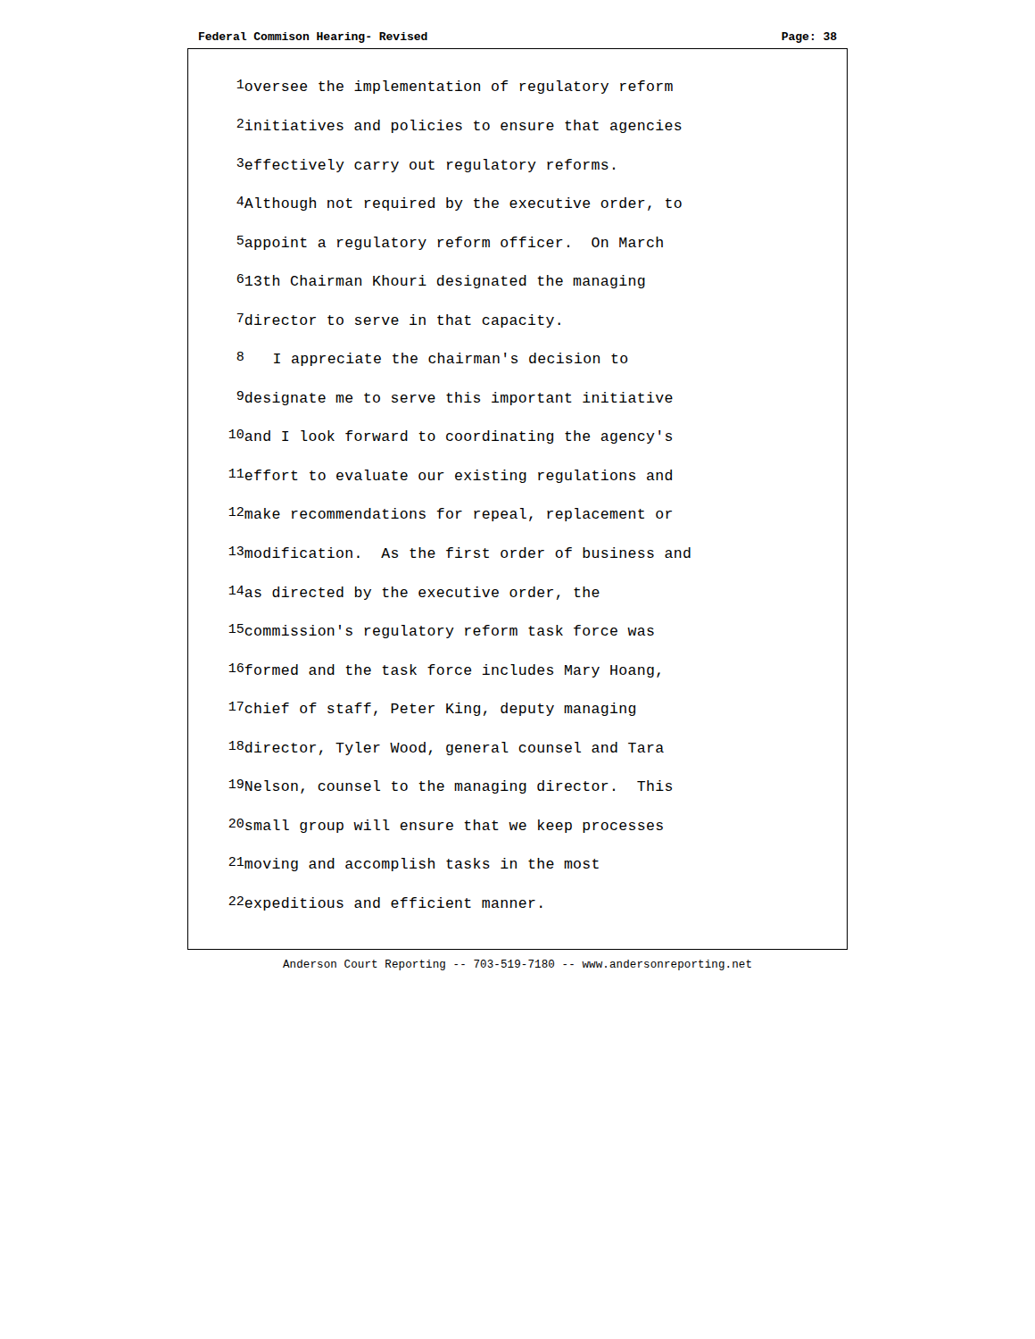Federal Commison Hearing- Revised Page: 38
| 1 | oversee the implementation of regulatory reform |
| 2 | initiatives and policies to ensure that agencies |
| 3 | effectively carry out regulatory reforms. |
| 4 | Although not required by the executive order, to |
| 5 | appoint a regulatory reform officer. On March |
| 6 | 13th Chairman Khouri designated the managing |
| 7 | director to serve in that capacity. |
| 8 | I appreciate the chairman's decision to |
| 9 | designate me to serve this important initiative |
| 10 | and I look forward to coordinating the agency's |
| 11 | effort to evaluate our existing regulations and |
| 12 | make recommendations for repeal, replacement or |
| 13 | modification. As the first order of business and |
| 14 | as directed by the executive order, the |
| 15 | commission's regulatory reform task force was |
| 16 | formed and the task force includes Mary Hoang, |
| 17 | chief of staff, Peter King, deputy managing |
| 18 | director, Tyler Wood, general counsel and Tara |
| 19 | Nelson, counsel to the managing director. This |
| 20 | small group will ensure that we keep processes |
| 21 | moving and accomplish tasks in the most |
| 22 | expeditious and efficient manner. |
Anderson Court Reporting -- 703-519-7180 -- www.andersonreporting.net